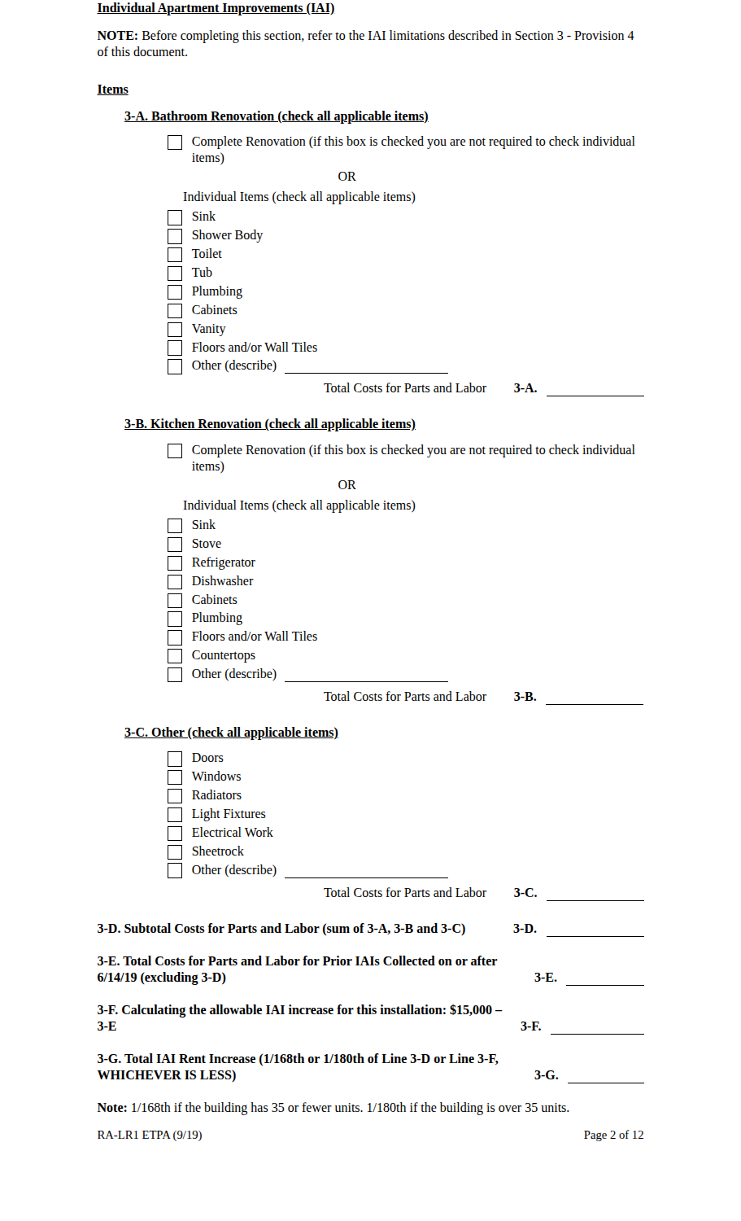Individual Apartment Improvements (IAI)
NOTE: Before completing this section, refer to the IAI limitations described in Section 3 - Provision 4 of this document.
Items
3-A. Bathroom Renovation (check all applicable items)
Complete Renovation (if this box is checked you are not required to check individual items)
OR
Individual Items (check all applicable items)
Sink
Shower Body
Toilet
Tub
Plumbing
Cabinets
Vanity
Floors and/or Wall Tiles
Other (describe)
Total Costs for Parts and Labor 3-A.
3-B. Kitchen Renovation (check all applicable items)
Complete Renovation (if this box is checked you are not required to check individual items)
OR
Individual Items (check all applicable items)
Sink
Stove
Refrigerator
Dishwasher
Cabinets
Plumbing
Floors and/or Wall Tiles
Countertops
Other (describe)
Total Costs for Parts and Labor 3-B.
3-C. Other (check all applicable items)
Doors
Windows
Radiators
Light Fixtures
Electrical Work
Sheetrock
Other (describe)
Total Costs for Parts and Labor 3-C.
3-D. Subtotal Costs for Parts and Labor (sum of 3-A, 3-B and 3-C) 3-D.
3-E. Total Costs for Parts and Labor for Prior IAIs Collected on or after 6/14/19 (excluding 3-D) 3-E.
3-F. Calculating the allowable IAI increase for this installation: $15,000 – 3-E 3-F.
3-G. Total IAI Rent Increase (1/168th or 1/180th of Line 3-D or Line 3-F, WHICHEVER IS LESS) 3-G.
Note: 1/168th if the building has 35 or fewer units. 1/180th if the building is over 35 units.
RA-LR1 ETPA (9/19) Page 2 of 12